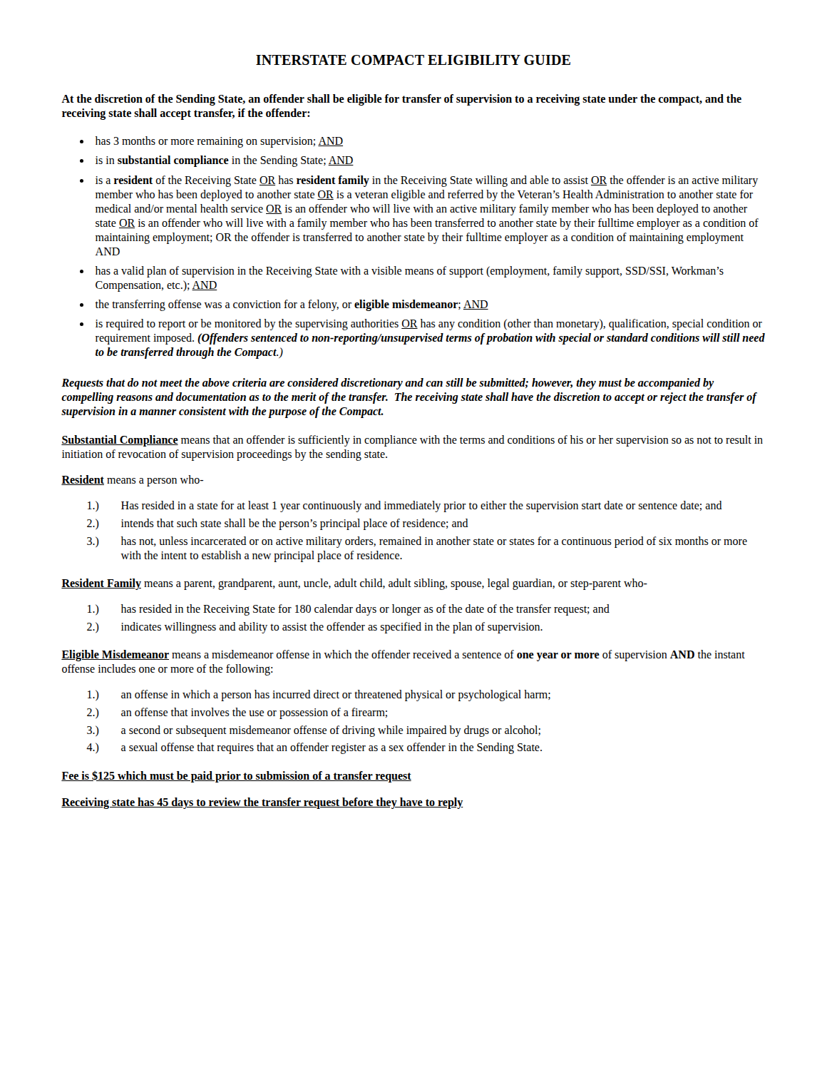INTERSTATE COMPACT ELIGIBILITY GUIDE
At the discretion of the Sending State, an offender shall be eligible for transfer of supervision to a receiving state under the compact, and the receiving state shall accept transfer, if the offender:
has 3 months or more remaining on supervision; AND
is in substantial compliance in the Sending State; AND
is a resident of the Receiving State OR has resident family in the Receiving State willing and able to assist OR the offender is an active military member who has been deployed to another state OR is a veteran eligible and referred by the Veteran’s Health Administration to another state for medical and/or mental health service OR is an offender who will live with an active military family member who has been deployed to another state OR is an offender who will live with a family member who has been transferred to another state by their fulltime employer as a condition of maintaining employment; OR the offender is transferred to another state by their fulltime employer as a condition of maintaining employment AND
has a valid plan of supervision in the Receiving State with a visible means of support (employment, family support, SSD/SSI, Workman’s Compensation, etc.); AND
the transferring offense was a conviction for a felony, or eligible misdemeanor; AND
is required to report or be monitored by the supervising authorities OR has any condition (other than monetary), qualification, special condition or requirement imposed. (Offenders sentenced to non-reporting/unsupervised terms of probation with special or standard conditions will still need to be transferred through the Compact.)
Requests that do not meet the above criteria are considered discretionary and can still be submitted; however, they must be accompanied by compelling reasons and documentation as to the merit of the transfer. The receiving state shall have the discretion to accept or reject the transfer of supervision in a manner consistent with the purpose of the Compact.
Substantial Compliance means that an offender is sufficiently in compliance with the terms and conditions of his or her supervision so as not to result in initiation of revocation of supervision proceedings by the sending state.
Resident means a person who-
1.) Has resided in a state for at least 1 year continuously and immediately prior to either the supervision start date or sentence date; and
2.) intends that such state shall be the person’s principal place of residence; and
3.) has not, unless incarcerated or on active military orders, remained in another state or states for a continuous period of six months or more with the intent to establish a new principal place of residence.
Resident Family means a parent, grandparent, aunt, uncle, adult child, adult sibling, spouse, legal guardian, or step-parent who-
1.) has resided in the Receiving State for 180 calendar days or longer as of the date of the transfer request; and
2.) indicates willingness and ability to assist the offender as specified in the plan of supervision.
Eligible Misdemeanor means a misdemeanor offense in which the offender received a sentence of one year or more of supervision AND the instant offense includes one or more of the following:
1.) an offense in which a person has incurred direct or threatened physical or psychological harm;
2.) an offense that involves the use or possession of a firearm;
3.) a second or subsequent misdemeanor offense of driving while impaired by drugs or alcohol;
4.) a sexual offense that requires that an offender register as a sex offender in the Sending State.
Fee is $125 which must be paid prior to submission of a transfer request
Receiving state has 45 days to review the transfer request before they have to reply